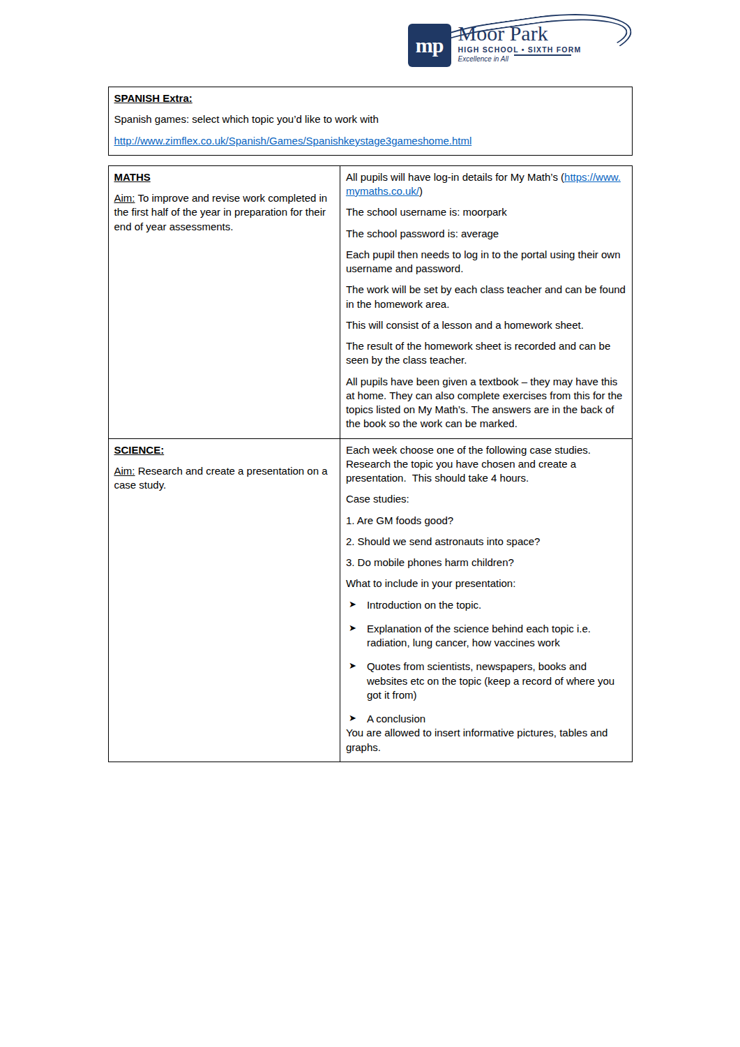mp
Moor Park
HIGH SCHOOL • SIXTH FORM
Excellence in All
| SPANISH Extra: Spanish games: select which topic you’d like to work with http://www.zimflex.co.uk/Spanish/Games/Spanishkeystage3gameshome.html |
| MATHS Aim: To improve and revise work completed in the first half of the year in preparation for their end of year assessments. | All pupils will have log-in details for My Math’s ( https://www.mymaths.co.uk/ ) The school username is: moorpark The school password is: average Each pupil then needs to log in to the portal using their own username and password. The work will be set by each class teacher and can be found in the homework area. This will consist of a lesson and a homework sheet. The result of the homework sheet is recorded and can be seen by the class teacher. All pupils have been given a textbook – they may have this at home. They can also complete exercises from this for the topics listed on My Math’s. The answers are in the back of the book so the work can be marked. |
| SCIENCE: Aim: Research and create a presentation on a case study. | Each week choose one of the following case studies. Research the topic you have chosen and create a presentation. This should take 4 hours. Case studies: 1. Are GM foods good? 2. Should we send astronauts into space? 3. Do mobile phones harm children? What to include in your presentation: Introduction on the topic. Explanation of the science behind each topic i.e. radiation, lung cancer, how vaccines work Quotes from scientists, newspapers, books and websites etc on the topic (keep a record of where you got it from) A conclusion You are allowed to insert informative pictures, tables and graphs. |